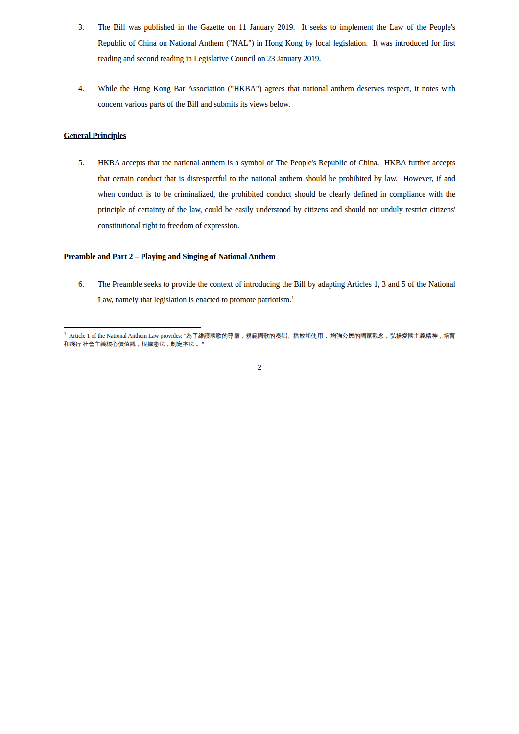3.
The Bill was published in the Gazette on 11 January 2019. It seeks to implement the Law of the People's Republic of China on National Anthem ("NAL") in Hong Kong by local legislation. It was introduced for first reading and second reading in Legislative Council on 23 January 2019.
4.
While the Hong Kong Bar Association ("HKBA") agrees that national anthem deserves respect, it notes with concern various parts of the Bill and submits its views below.
General Principles
5.
HKBA accepts that the national anthem is a symbol of The People's Republic of China. HKBA further accepts that certain conduct that is disrespectful to the national anthem should be prohibited by law. However, if and when conduct is to be criminalized, the prohibited conduct should be clearly defined in compliance with the principle of certainty of the law, could be easily understood by citizens and should not unduly restrict citizens' constitutional right to freedom of expression.
Preamble and Part 2 – Playing and Singing of National Anthem
6.
The Preamble seeks to provide the context of introducing the Bill by adapting Articles 1, 3 and 5 of the National Law, namely that legislation is enacted to promote patriotism.1
1 Article 1 of the National Anthem Law provides: "為了維護國歌的尊嚴，規範國歌的奏唱、播放和使用， 增強公民的國家觀念，弘揚愛國主義精神，培育和踐行 社會主義核心價值觀，根據憲法，制定本法 。"
2